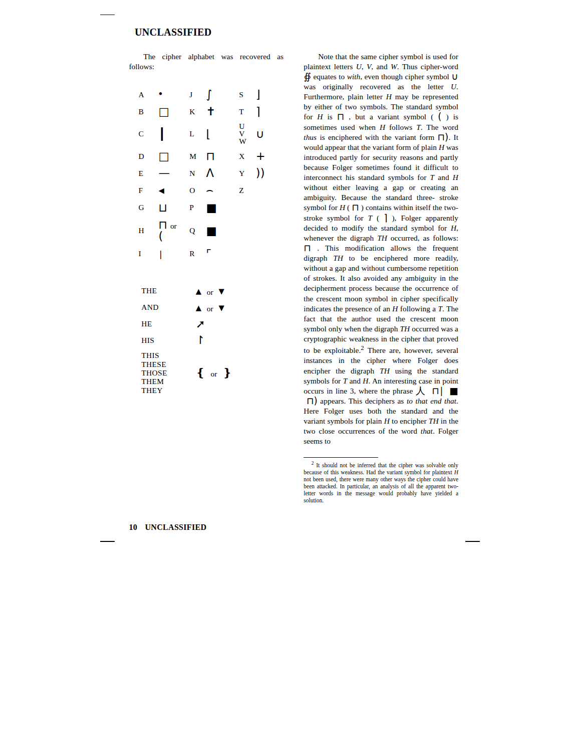UNCLASSIFIED
The cipher alphabet was recovered as follows:
| A | • | J | ∫ | S | ⌋ |
| B | □ | K | ✝ | T | ⌉ |
| C | ┃ | L | ⌊ | U V W | ∪ |
| D | □ | M | ⊓ | X | + |
| E | — | N | Λ | Y | )) |
| F | ◂ | O | ⌢ | Z | |
| G | ⊔ | P | ■ | | |
| H | ⊓ or ( | Q | ■ | | |
| I | ∣ | R | ⌜ | | |
| THE | ▴ or ▾ |
| AND | ▴ or ▾ |
| HE | ➚ |
| HIS | ↾ |
| THIS THESE THOSE THEM THEY | ❴ or ❵ |
Note that the same cipher symbol is used for plaintext letters U, V, and W. Thus cipher-word ∯ equates to with, even though cipher symbol ∪ was originally recovered as the letter U. Furthermore, plain letter H may be represented by either of two symbols. The standard symbol for H is ⊓ , but a variant symbol ( ( ) is sometimes used when H follows T. The word thus is enciphered with the variant form ⊓). It would appear that the variant form of plain H was introduced partly for security reasons and partly because Folger sometimes found it difficult to interconnect his standard symbols for T and H without either leaving a gap or creating an ambiguity. Because the standard three- stroke symbol for H ( ⊓ ) contains within itself the two-stroke symbol for T ( ⌉ ), Folger apparently decided to modify the standard symbol for H, whenever the digraph TH occurred, as follows: ⊓ . This modification allows the frequent digraph TH to be enciphered more readily, without a gap and without cumbersome repetition of strokes. It also avoided any ambiguity in the decipherment process because the occurrence of the crescent moon symbol in cipher specifically indicates the presence of an H following a T. The fact that the author used the crescent moon symbol only when the digraph TH occurred was a cryptographic weakness in the cipher that proved to be exploitable.2 There are, however, several instances in the cipher where Folger does encipher the digraph TH using the standard symbols for T and H. An interesting case in point occurs in line 3, where the phrase 人 ⊓∣ ■ ⊓) appears. This deciphers as to that end that. Here Folger uses both the standard and the variant symbols for plain H to encipher TH in the two close occurrences of the word that. Folger seems to
2 It should not be inferred that the cipher was solvable only because of this weakness. Had the variant symbol for plaintext H not been used, there were many other ways the cipher could have been attacked. In particular, an analysis of all the apparent two-letter words in the message would probably have yielded a solution.
10 UNCLASSIFIED